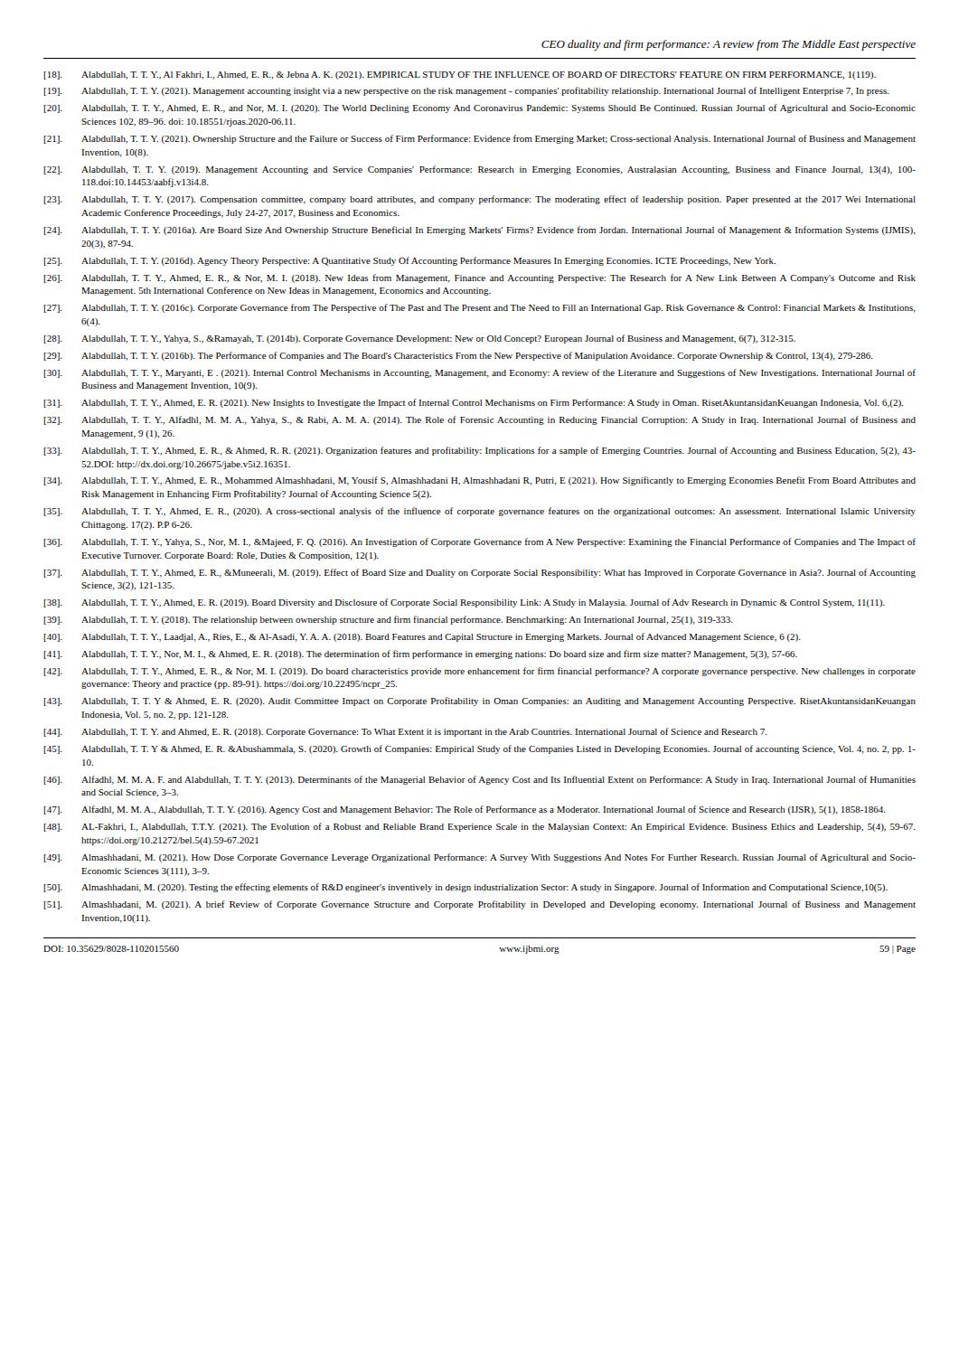CEO duality and firm performance: A review from The Middle East perspective
[18]. Alabdullah, T. T. Y., Al Fakhri, I., Ahmed, E. R., & Jebna A. K. (2021). EMPIRICAL STUDY OF THE INFLUENCE OF BOARD OF DIRECTORS' FEATURE ON FIRM PERFORMANCE, 1(119).
[19]. Alabdullah, T. T. Y. (2021). Management accounting insight via a new perspective on the risk management - companies' profitability relationship. International Journal of Intelligent Enterprise 7, In press.
[20]. Alabdullah, T. T. Y., Ahmed, E. R., and Nor, M. I. (2020). The World Declining Economy And Coronavirus Pandemic: Systems Should Be Continued. Russian Journal of Agricultural and Socio-Economic Sciences 102, 89–96. doi: 10.18551/rjoas.2020-06.11.
[21]. Alabdullah, T. T. Y. (2021). Ownership Structure and the Failure or Success of Firm Performance: Evidence from Emerging Market; Cross-sectional Analysis. International Journal of Business and Management Invention, 10(8).
[22]. Alabdullah, T. T. Y. (2019). Management Accounting and Service Companies' Performance: Research in Emerging Economies, Australasian Accounting, Business and Finance Journal, 13(4), 100-118.doi:10.14453/aabfj.v13i4.8.
[23]. Alabdullah, T. T. Y. (2017). Compensation committee, company board attributes, and company performance: The moderating effect of leadership position. Paper presented at the 2017 Wei International Academic Conference Proceedings, July 24-27, 2017, Business and Economics.
[24]. Alabdullah, T. T. Y. (2016a). Are Board Size And Ownership Structure Beneficial In Emerging Markets' Firms? Evidence from Jordan. International Journal of Management & Information Systems (IJMIS), 20(3), 87-94.
[25]. Alabdullah, T. T. Y. (2016d). Agency Theory Perspective: A Quantitative Study Of Accounting Performance Measures In Emerging Economies. ICTE Proceedings, New York.
[26]. Alabdullah, T. T. Y., Ahmed, E. R., & Nor, M. I. (2018). New Ideas from Management, Finance and Accounting Perspective: The Research for A New Link Between A Company's Outcome and Risk Management. 5th International Conference on New Ideas in Management, Economics and Accounting.
[27]. Alabdullah, T. T. Y. (2016c). Corporate Governance from The Perspective of The Past and The Present and The Need to Fill an International Gap. Risk Governance & Control: Financial Markets & Institutions, 6(4).
[28]. Alabdullah, T. T. Y., Yahya, S., &Ramayah, T. (2014b). Corporate Governance Development: New or Old Concept? European Journal of Business and Management, 6(7), 312-315.
[29]. Alabdullah, T. T. Y. (2016b). The Performance of Companies and The Board's Characteristics From the New Perspective of Manipulation Avoidance. Corporate Ownership & Control, 13(4), 279-286.
[30]. Alabdullah, T. T. Y., Maryanti, E . (2021). Internal Control Mechanisms in Accounting, Management, and Economy: A review of the Literature and Suggestions of New Investigations. International Journal of Business and Management Invention, 10(9).
[31]. Alabdullah, T. T. Y., Ahmed, E. R. (2021). New Insights to Investigate the Impact of Internal Control Mechanisms on Firm Performance: A Study in Oman. RisetAkuntansidanKeuangan Indonesia, Vol. 6,(2).
[32]. Alabdullah, T. T. Y., Alfadhl, M. M. A., Yahya, S., & Rabi, A. M. A. (2014). The Role of Forensic Accounting in Reducing Financial Corruption: A Study in Iraq. International Journal of Business and Management, 9 (1), 26.
[33]. Alabdullah, T. T. Y., Ahmed, E. R., & Ahmed, R. R. (2021). Organization features and profitability: Implications for a sample of Emerging Countries. Journal of Accounting and Business Education, 5(2), 43-52.DOI: http://dx.doi.org/10.26675/jabe.v5i2.16351.
[34]. Alabdullah, T. T. Y., Ahmed, E. R., Mohammed Almashhadani, M, Yousif S, Almashhadani H, Almashhadani R, Putri, E (2021). How Significantly to Emerging Economies Benefit From Board Attributes and Risk Management in Enhancing Firm Profitability? Journal of Accounting Science 5(2).
[35]. Alabdullah, T. T. Y., Ahmed, E. R., (2020). A cross-sectional analysis of the influence of corporate governance features on the organizational outcomes: An assessment. International Islamic University Chittagong. 17(2). P.P 6-26.
[36]. Alabdullah, T. T. Y., Yahya, S., Nor, M. I., &Majeed, F. Q. (2016). An Investigation of Corporate Governance from A New Perspective: Examining the Financial Performance of Companies and The Impact of Executive Turnover. Corporate Board: Role, Duties & Composition, 12(1).
[37]. Alabdullah, T. T. Y., Ahmed, E. R., &Muneerali, M. (2019). Effect of Board Size and Duality on Corporate Social Responsibility: What has Improved in Corporate Governance in Asia?. Journal of Accounting Science, 3(2), 121-135.
[38]. Alabdullah, T. T. Y., Ahmed, E. R. (2019). Board Diversity and Disclosure of Corporate Social Responsibility Link: A Study in Malaysia. Journal of Adv Research in Dynamic & Control System, 11(11).
[39]. Alabdullah, T. T. Y. (2018). The relationship between ownership structure and firm financial performance. Benchmarking: An International Journal, 25(1), 319-333.
[40]. Alabdullah, T. T. Y., Laadjal, A., Ries, E., & Al-Asadi, Y. A. A. (2018). Board Features and Capital Structure in Emerging Markets. Journal of Advanced Management Science, 6 (2).
[41]. Alabdullah, T. T. Y., Nor, M. I., & Ahmed, E. R. (2018). The determination of firm performance in emerging nations: Do board size and firm size matter? Management, 5(3), 57-66.
[42]. Alabdullah, T. T. Y., Ahmed, E. R., & Nor, M. I. (2019). Do board characteristics provide more enhancement for firm financial performance? A corporate governance perspective. New challenges in corporate governance: Theory and practice (pp. 89-91). https://doi.org/10.22495/ncpr_25.
[43]. Alabdullah, T. T. Y & Ahmed, E. R. (2020). Audit Committee Impact on Corporate Profitability in Oman Companies: an Auditing and Management Accounting Perspective. RisetAkuntansidanKeuangan Indonesia, Vol. 5, no. 2, pp. 121-128.
[44]. Alabdullah, T. T. Y. and Ahmed, E. R. (2018). Corporate Governance: To What Extent it is important in the Arab Countries. International Journal of Science and Research 7.
[45]. Alabdullah, T. T. Y & Ahmed, E. R. &Abushammala, S. (2020). Growth of Companies: Empirical Study of the Companies Listed in Developing Economies. Journal of accounting Science, Vol. 4, no. 2, pp. 1-10.
[46]. Alfadhl, M. M. A. F. and Alabdullah, T. T. Y. (2013). Determinants of the Managerial Behavior of Agency Cost and Its Influential Extent on Performance: A Study in Iraq. International Journal of Humanities and Social Science, 3–3.
[47]. Alfadhl, M. M. A., Alabdullah, T. T. Y. (2016). Agency Cost and Management Behavior: The Role of Performance as a Moderator. International Journal of Science and Research (IJSR), 5(1), 1858-1864.
[48]. AL-Fakhri, I., Alabdullah, T.T.Y. (2021). The Evolution of a Robust and Reliable Brand Experience Scale in the Malaysian Context: An Empirical Evidence. Business Ethics and Leadership, 5(4), 59-67. https://doi.org/10.21272/bel.5(4).59-67.2021
[49]. Almashhadani, M. (2021). How Dose Corporate Governance Leverage Organizational Performance: A Survey With Suggestions And Notes For Further Research. Russian Journal of Agricultural and Socio-Economic Sciences 3(111), 3–9.
[50]. Almashhadani, M. (2020). Testing the effecting elements of R&D engineer's inventively in design industrialization Sector: A study in Singapore. Journal of Information and Computational Science,10(5).
[51]. Almashhadani, M. (2021). A brief Review of Corporate Governance Structure and Corporate Profitability in Developed and Developing economy. International Journal of Business and Management Invention,10(11).
DOI: 10.35629/8028-1102015560
www.ijbmi.org
59 | Page